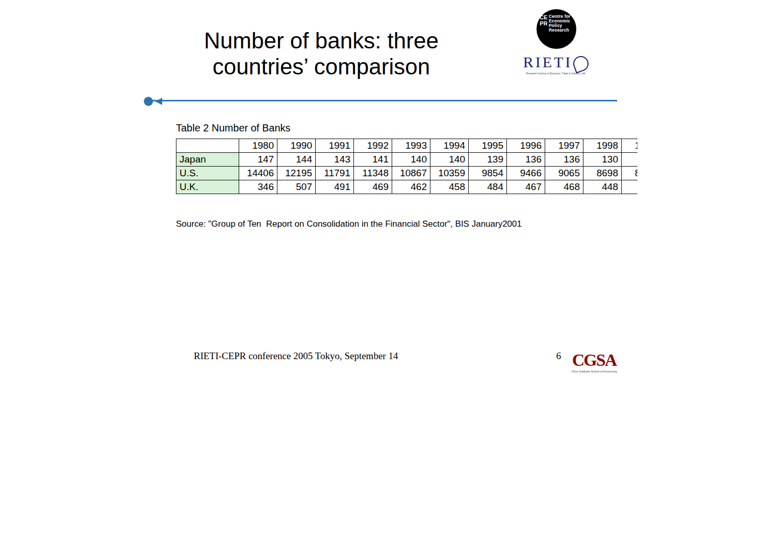CE
PR
Centre for
Economic
Policy
Research
RIETI
Research Institute of Economy, Trade & Industry, IAA
Number of banks: three
countries’ comparison
Table 2 Number of Banks
| | 1980 | 1990 | 1991 | 1992 | 1993 | 1994 | 1995 | 1996 | 1997 | 1998 | 1999 |
| --- | --- | --- | --- | --- | --- | --- | --- | --- | --- | --- | --- |
| Japan | 147 | 144 | 143 | 141 | 140 | 140 | 139 | 136 | 136 | 130 | - |
| U.S. | 14406 | 12195 | 11791 | 11348 | 10867 | 10359 | 9854 | 9466 | 9065 | 8698 | 8505 |
| U.K. | 346 | 507 | 491 | 469 | 462 | 458 | 484 | 467 | 468 | 448 | 418 |
Source: "Group of Ten Report on Consolidation in the Financial Sector", BIS January2001
RIETI-CEPR conference 2005 Tokyo, September 14
6
CGSA
Chuo Graduate School of Accounting